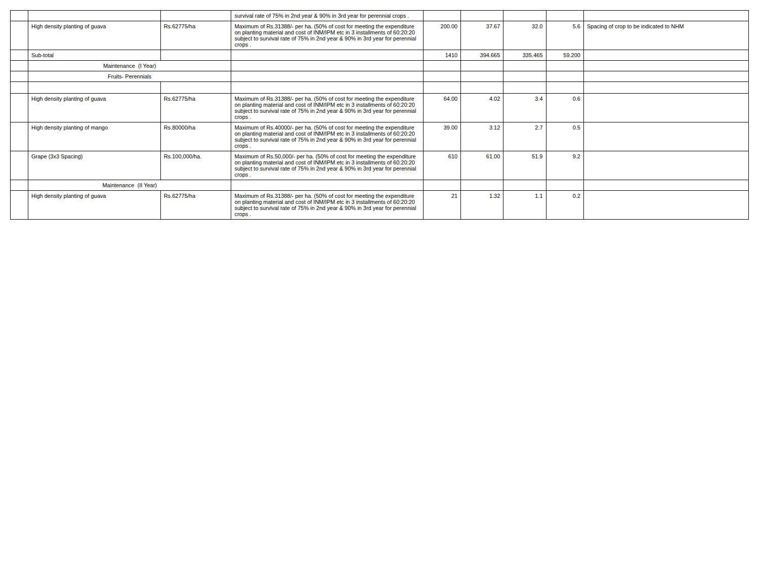| | | | survival rate of 75% in 2nd year & 90% in 3rd year for perennial crops . | | | | | |
| | High density planting of guava | Rs.62775/ha | Maximum of Rs.31388/- per ha. (50% of cost for meeting the expenditure on planting material and cost of INM/IPM etc in 3 installments of 60:20:20 subject to survival rate of 75% in 2nd year & 90% in 3rd year for perennial crops . | 200.00 | 37.67 | 32.0 | 5.6 | Spacing of crop to be indicated to NHM |
| | Sub-total | | | 1410 | 394.665 | 335.465 | 59.200 | |
| | Maintenance (I Year) | | | | | | |
| | Fruits- Perennials | | | | | | |
| | High density planting of guava | Rs.62775/ha | Maximum of Rs.31388/- per ha. (50% of cost for meeting the expenditure on planting material and cost of INM/IPM etc in 3 installments of 60:20:20 subject to survival rate of 75% in 2nd year & 90% in 3rd year for perennial crops . | 64.00 | 4.02 | 3.4 | 0.6 | |
| | High density planting of mango | Rs.80000/ha | Maximum of Rs.40000/- per ha. (50% of cost for meeting the expenditure on planting material and cost of INM/IPM etc in 3 installments of 60:20:20 subject to survival rate of 75% in 2nd year & 90% in 3rd year for perennial crops . | 39.00 | 3.12 | 2.7 | 0.5 | |
| | Grape (3x3 Spacing) | Rs.100,000/ha. | Maximum of Rs.50,000/- per ha. (50% of cost for meeting the expenditure on planting material and cost of INM/IPM etc in 3 installments of 60:20:20 subject to survival rate of 75% in 2nd year & 90% in 3rd year for perennial crops . | 610 | 61.00 | 51.9 | 9.2 | |
| | Maintenance (II Year) | | | | | | |
| | High density planting of guava | Rs.62775/ha | Maximum of Rs.31388/- per ha. (50% of cost for meeting the expenditure on planting material and cost of INM/IPM etc in 3 installments of 60:20:20 subject to survival rate of 75% in 2nd year & 90% in 3rd year for perennial crops . | 21 | 1.32 | 1.1 | 0.2 | |